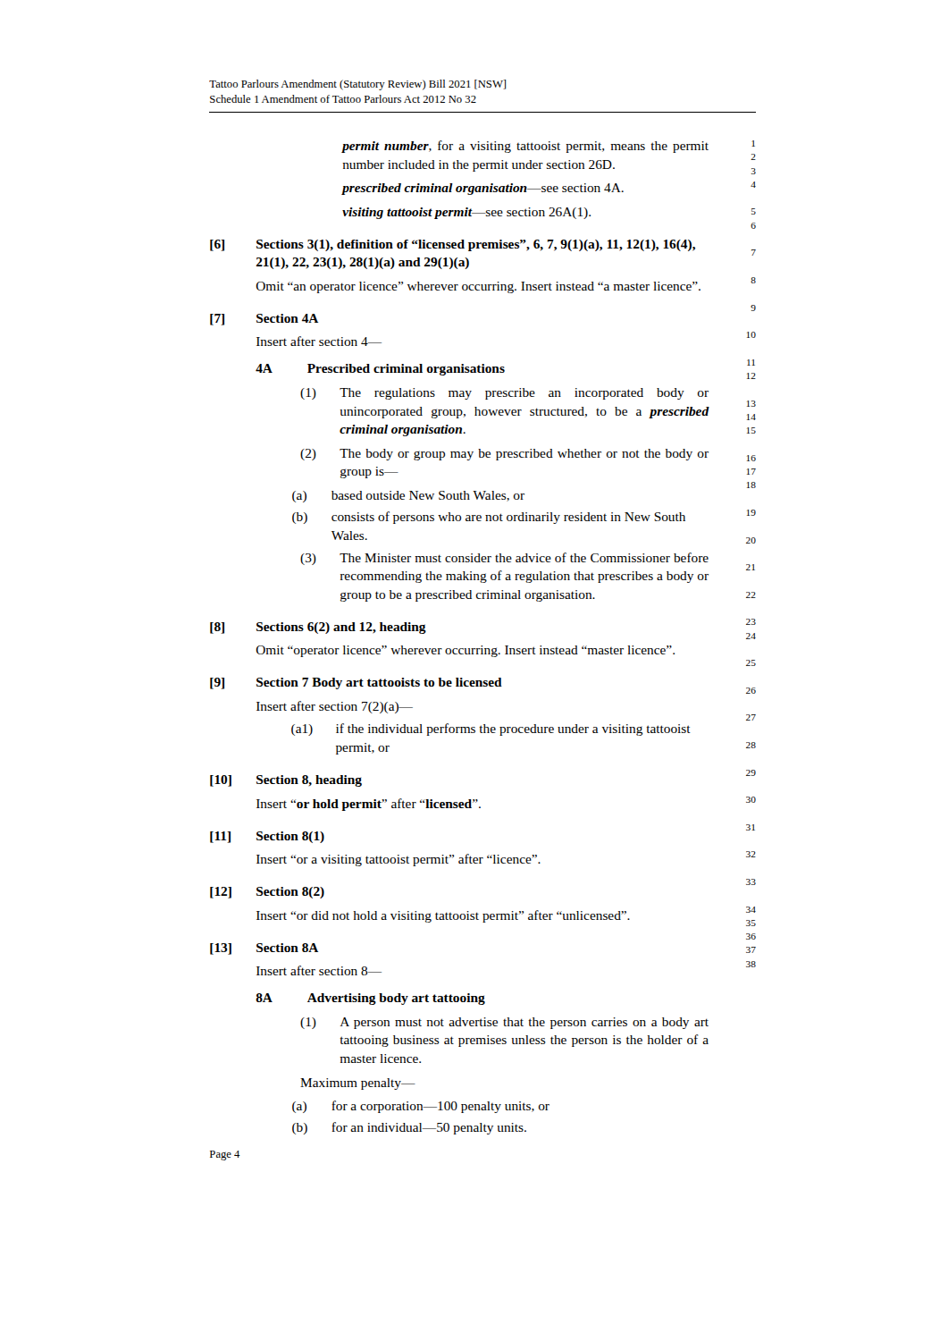Tattoo Parlours Amendment (Statutory Review) Bill 2021 [NSW] Schedule 1 Amendment of Tattoo Parlours Act 2012 No 32
1 2 3 4 5 6 7 8 9 10 11 12 13 14 15 16 17 18 19 20 21 22 23 24 25 26 27 28 29 30 31 32 33 34 35 36 37 38
permit number, for a visiting tattooist permit, means the permit number included in the permit under section 26D.
prescribed criminal organisation—see section 4A.
visiting tattooist permit—see section 26A(1).
[6] Sections 3(1), definition of “licensed premises”, 6, 7, 9(1)(a), 11, 12(1), 16(4), 21(1), 22, 23(1), 28(1)(a) and 29(1)(a)
Omit “an operator licence” wherever occurring. Insert instead “a master licence”.
[7] Section 4A
Insert after section 4—
4A Prescribed criminal organisations
(1) The regulations may prescribe an incorporated body or unincorporated group, however structured, to be a prescribed criminal organisation.
(2) The body or group may be prescribed whether or not the body or group is—
(a) based outside New South Wales, or
(b) consists of persons who are not ordinarily resident in New South Wales.
(3) The Minister must consider the advice of the Commissioner before recommending the making of a regulation that prescribes a body or group to be a prescribed criminal organisation.
[8] Sections 6(2) and 12, heading
Omit “operator licence” wherever occurring. Insert instead “master licence”.
[9] Section 7 Body art tattooists to be licensed
Insert after section 7(2)(a)—
(a1) if the individual performs the procedure under a visiting tattooist permit, or
[10] Section 8, heading
Insert “or hold permit” after “licensed”.
[11] Section 8(1)
Insert “or a visiting tattooist permit” after “licence”.
[12] Section 8(2)
Insert “or did not hold a visiting tattooist permit” after “unlicensed”.
[13] Section 8A
Insert after section 8—
8A Advertising body art tattooing
(1) A person must not advertise that the person carries on a body art tattooing business at premises unless the person is the holder of a master licence.
Maximum penalty—
(a) for a corporation—100 penalty units, or
(b) for an individual—50 penalty units.
Page 4